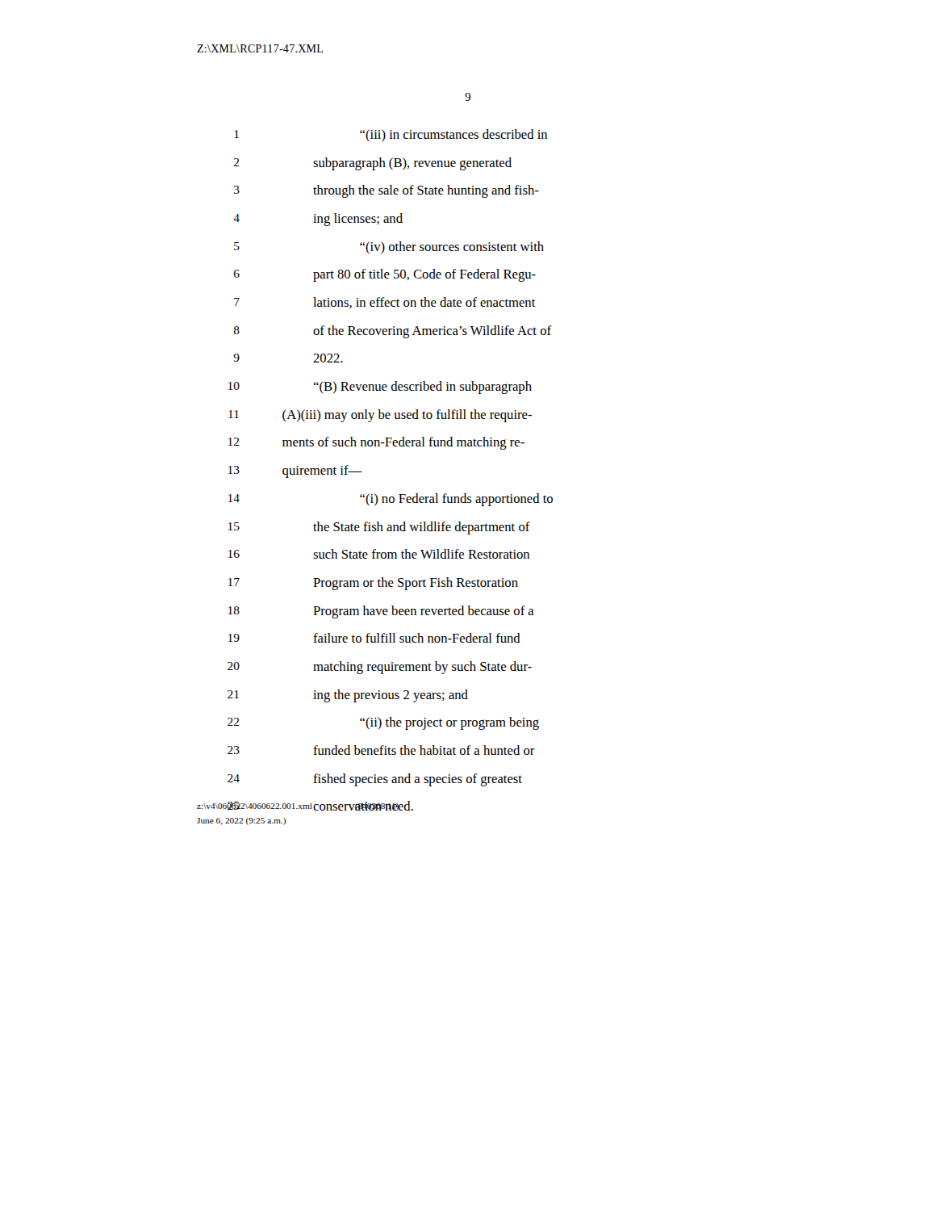Z:\XML\RCP117-47.XML
9
| 1 | “(iii) in circumstances described in |
| 2 | subparagraph (B), revenue generated |
| 3 | through the sale of State hunting and fish- |
| 4 | ing licenses; and |
| 5 | “(iv) other sources consistent with |
| 6 | part 80 of title 50, Code of Federal Regu- |
| 7 | lations, in effect on the date of enactment |
| 8 | of the Recovering America’s Wildlife Act of |
| 9 | 2022. |
| 10 | “(B) Revenue described in subparagraph |
| 11 | (A)(iii) may only be used to fulfill the require- |
| 12 | ments of such non-Federal fund matching re- |
| 13 | quirement if— |
| 14 | “(i) no Federal funds apportioned to |
| 15 | the State fish and wildlife department of |
| 16 | such State from the Wildlife Restoration |
| 17 | Program or the Sport Fish Restoration |
| 18 | Program have been reverted because of a |
| 19 | failure to fulfill such non-Federal fund |
| 20 | matching requirement by such State dur- |
| 21 | ing the previous 2 years; and |
| 22 | “(ii) the project or program being |
| 23 | funded benefits the habitat of a hunted or |
| 24 | fished species and a species of greatest |
| 25 | conservation need. |
z:\v4\060622\4060622.001.xml (840368|11)
June 6, 2022 (9:25 a.m.)